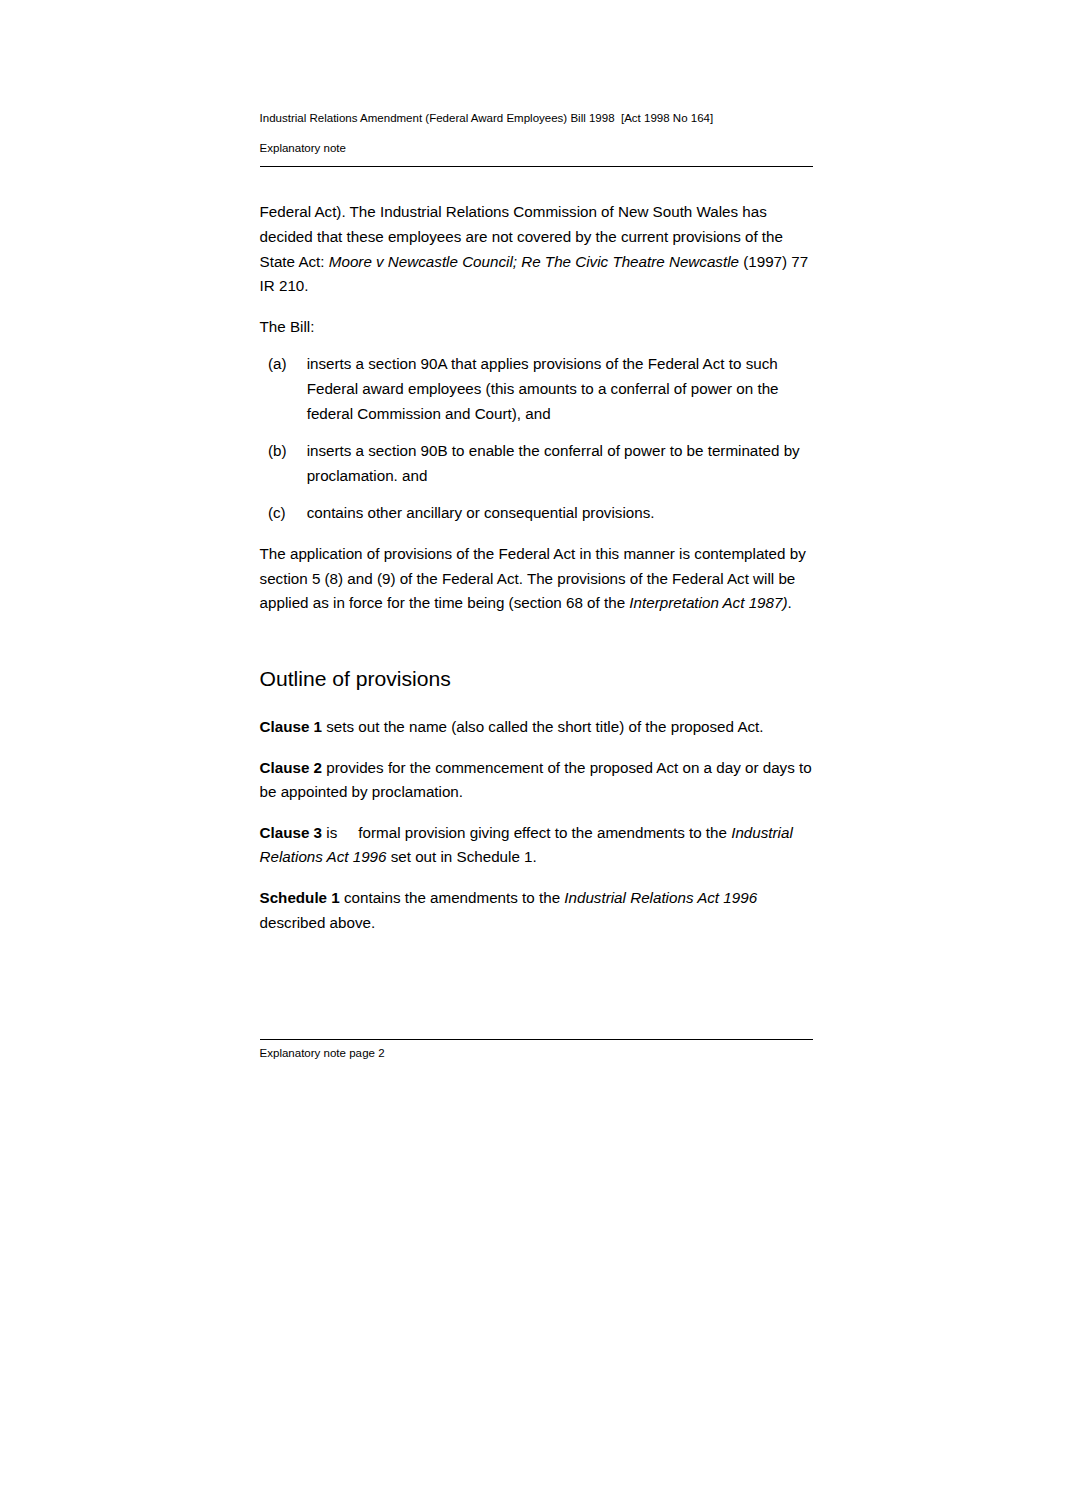Industrial Relations Amendment (Federal Award Employees) Bill 1998 [Act 1998 No 164]
Explanatory note
Federal Act). The Industrial Relations Commission of New South Wales has decided that these employees are not covered by the current provisions of the State Act: Moore v Newcastle Council; Re The Civic Theatre Newcastle (1997) 77 IR 210.
The Bill:
(a) inserts a section 90A that applies provisions of the Federal Act to such Federal award employees (this amounts to a conferral of power on the federal Commission and Court), and
(b) inserts a section 90B to enable the conferral of power to be terminated by proclamation. and
(c) contains other ancillary or consequential provisions.
The application of provisions of the Federal Act in this manner is contemplated by section 5 (8) and (9) of the Federal Act. The provisions of the Federal Act will be applied as in force for the time being (section 68 of the Interpretation Act 1987).
Outline of provisions
Clause 1 sets out the name (also called the short title) of the proposed Act.
Clause 2 provides for the commencement of the proposed Act on a day or days to be appointed by proclamation.
Clause 3 is formal provision giving effect to the amendments to the Industrial Relations Act 1996 set out in Schedule 1.
Schedule 1 contains the amendments to the Industrial Relations Act 1996 described above.
Explanatory note page 2